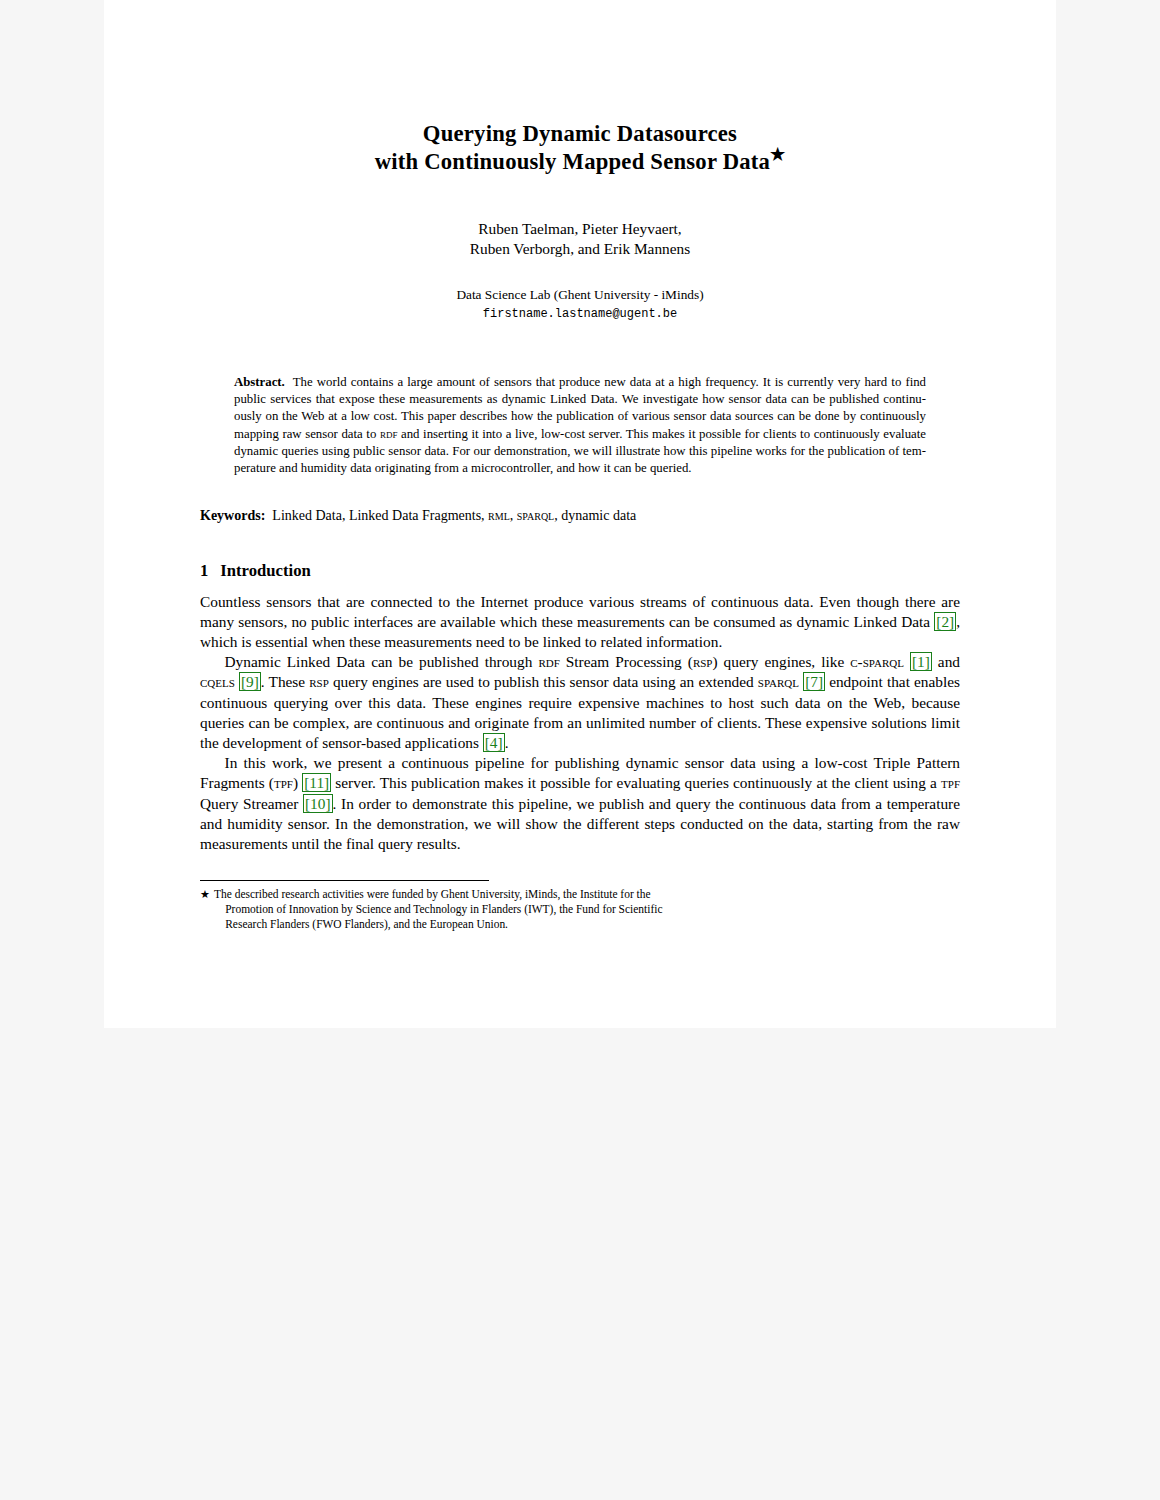Querying Dynamic Datasources
with Continuously Mapped Sensor Data★
Ruben Taelman, Pieter Heyvaert,
Ruben Verborgh, and Erik Mannens
Data Science Lab (Ghent University - iMinds)
firstname.lastname@ugent.be
Abstract. The world contains a large amount of sensors that produce new data at a high frequency. It is currently very hard to find public services that expose these measurements as dynamic Linked Data. We investigate how sensor data can be published continuously on the Web at a low cost. This paper describes how the publication of various sensor data sources can be done by continuously mapping raw sensor data to rdf and inserting it into a live, low-cost server. This makes it possible for clients to continuously evaluate dynamic queries using public sensor data. For our demonstration, we will illustrate how this pipeline works for the publication of temperature and humidity data originating from a microcontroller, and how it can be queried.
Keywords: Linked Data, Linked Data Fragments, rml, sparql, dynamic data
1 Introduction
Countless sensors that are connected to the Internet produce various streams of continuous data. Even though there are many sensors, no public interfaces are available which these measurements can be consumed as dynamic Linked Data [2], which is essential when these measurements need to be linked to related information.
Dynamic Linked Data can be published through rdf Stream Processing (rsp) query engines, like c-sparql [1] and cqels [9]. These rsp query engines are used to publish this sensor data using an extended sparql [7] endpoint that enables continuous querying over this data. These engines require expensive machines to host such data on the Web, because queries can be complex, are continuous and originate from an unlimited number of clients. These expensive solutions limit the development of sensor-based applications [4].
In this work, we present a continuous pipeline for publishing dynamic sensor data using a low-cost Triple Pattern Fragments (tpf) [11] server. This publication makes it possible for evaluating queries continuously at the client using a tpf Query Streamer [10]. In order to demonstrate this pipeline, we publish and query the continuous data from a temperature and humidity sensor. In the demonstration, we will show the different steps conducted on the data, starting from the raw measurements until the final query results.
★The described research activities were funded by Ghent University, iMinds, the Institute for the Promotion of Innovation by Science and Technology in Flanders (IWT), the Fund for Scientific Research Flanders (FWO Flanders), and the European Union.